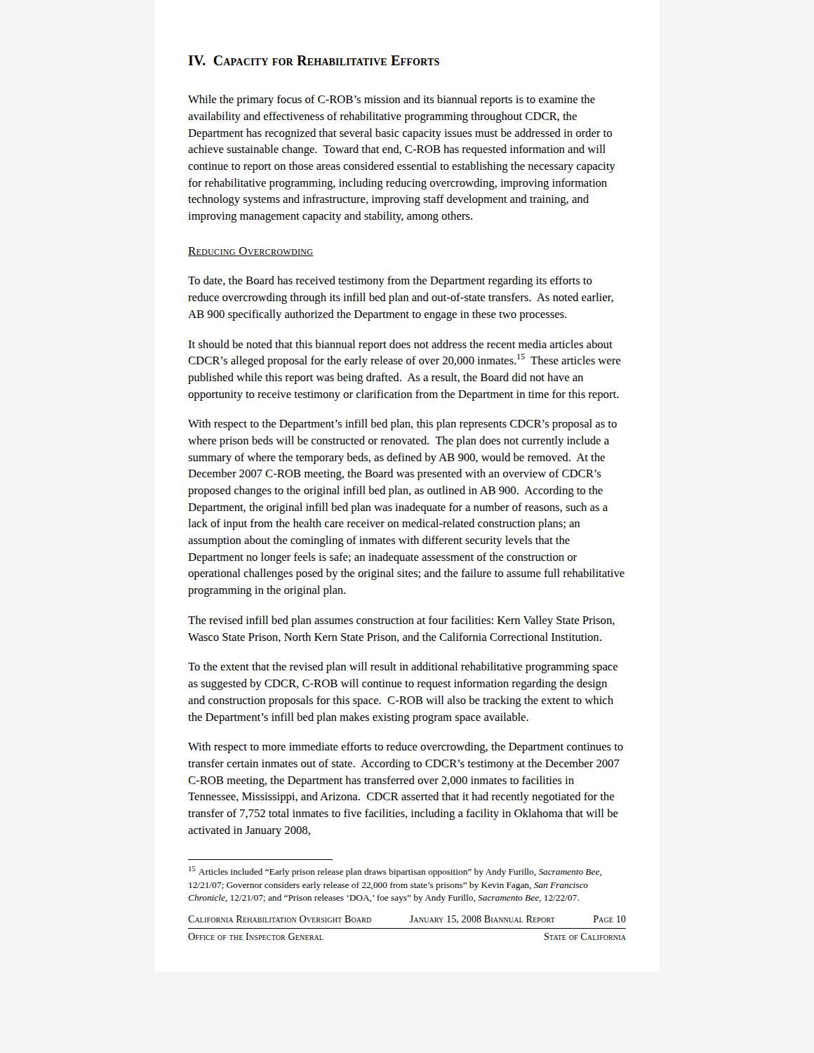IV. Capacity for Rehabilitative Efforts
While the primary focus of C-ROB’s mission and its biannual reports is to examine the availability and effectiveness of rehabilitative programming throughout CDCR, the Department has recognized that several basic capacity issues must be addressed in order to achieve sustainable change. Toward that end, C-ROB has requested information and will continue to report on those areas considered essential to establishing the necessary capacity for rehabilitative programming, including reducing overcrowding, improving information technology systems and infrastructure, improving staff development and training, and improving management capacity and stability, among others.
Reducing Overcrowding
To date, the Board has received testimony from the Department regarding its efforts to reduce overcrowding through its infill bed plan and out-of-state transfers. As noted earlier, AB 900 specifically authorized the Department to engage in these two processes.
It should be noted that this biannual report does not address the recent media articles about CDCR’s alleged proposal for the early release of over 20,000 inmates.15 These articles were published while this report was being drafted. As a result, the Board did not have an opportunity to receive testimony or clarification from the Department in time for this report.
With respect to the Department’s infill bed plan, this plan represents CDCR’s proposal as to where prison beds will be constructed or renovated. The plan does not currently include a summary of where the temporary beds, as defined by AB 900, would be removed. At the December 2007 C-ROB meeting, the Board was presented with an overview of CDCR’s proposed changes to the original infill bed plan, as outlined in AB 900. According to the Department, the original infill bed plan was inadequate for a number of reasons, such as a lack of input from the health care receiver on medical-related construction plans; an assumption about the comingling of inmates with different security levels that the Department no longer feels is safe; an inadequate assessment of the construction or operational challenges posed by the original sites; and the failure to assume full rehabilitative programming in the original plan.
The revised infill bed plan assumes construction at four facilities: Kern Valley State Prison, Wasco State Prison, North Kern State Prison, and the California Correctional Institution.
To the extent that the revised plan will result in additional rehabilitative programming space as suggested by CDCR, C-ROB will continue to request information regarding the design and construction proposals for this space. C-ROB will also be tracking the extent to which the Department’s infill bed plan makes existing program space available.
With respect to more immediate efforts to reduce overcrowding, the Department continues to transfer certain inmates out of state. According to CDCR’s testimony at the December 2007 C-ROB meeting, the Department has transferred over 2,000 inmates to facilities in Tennessee, Mississippi, and Arizona. CDCR asserted that it had recently negotiated for the transfer of 7,752 total inmates to five facilities, including a facility in Oklahoma that will be activated in January 2008,
15 Articles included “Early prison release plan draws bipartisan opposition” by Andy Furillo, Sacramento Bee, 12/21/07; Governor considers early release of 22,000 from state’s prisons” by Kevin Fagan, San Francisco Chronicle, 12/21/07; and “Prison releases ‘DOA,’ foe says” by Andy Furillo, Sacramento Bee, 12/22/07.
California Rehabilitation Oversight Board January 15, 2008 Biannual Report Page 10
Office of the Inspector General State of California